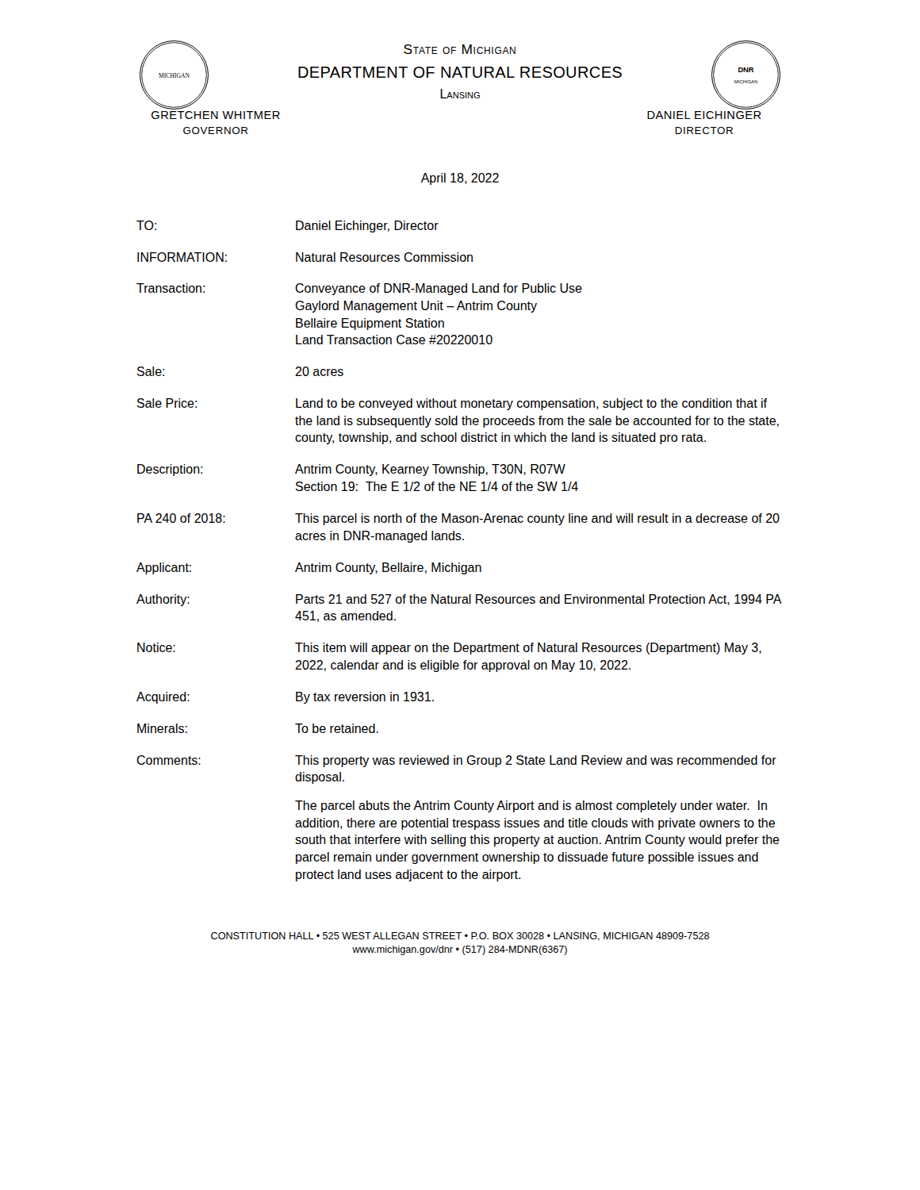State of Michigan
DEPARTMENT OF NATURAL RESOURCES
Lansing
GRETCHEN WHITMER
GOVERNOR
DANIEL EICHINGER
DIRECTOR
April 18, 2022
| TO: | Daniel Eichinger, Director |
| INFORMATION: | Natural Resources Commission |
| Transaction: | Conveyance of DNR-Managed Land for Public Use Gaylord Management Unit – Antrim County Bellaire Equipment Station Land Transaction Case #20220010 |
| Sale: | 20 acres |
| Sale Price: | Land to be conveyed without monetary compensation, subject to the condition that if the land is subsequently sold the proceeds from the sale be accounted for to the state, county, township, and school district in which the land is situated pro rata. |
| Description: | Antrim County, Kearney Township, T30N, R07W Section 19: The E 1/2 of the NE 1/4 of the SW 1/4 |
| PA 240 of 2018: | This parcel is north of the Mason-Arenac county line and will result in a decrease of 20 acres in DNR-managed lands. |
| Applicant: | Antrim County, Bellaire, Michigan |
| Authority: | Parts 21 and 527 of the Natural Resources and Environmental Protection Act, 1994 PA 451, as amended. |
| Notice: | This item will appear on the Department of Natural Resources (Department) May 3, 2022, calendar and is eligible for approval on May 10, 2022. |
| Acquired: | By tax reversion in 1931. |
| Minerals: | To be retained. |
| Comments: | This property was reviewed in Group 2 State Land Review and was recommended for disposal. The parcel abuts the Antrim County Airport and is almost completely under water. In addition, there are potential trespass issues and title clouds with private owners to the south that interfere with selling this property at auction. Antrim County would prefer the parcel remain under government ownership to dissuade future possible issues and protect land uses adjacent to the airport. |
CONSTITUTION HALL • 525 WEST ALLEGAN STREET • P.O. BOX 30028 • LANSING, MICHIGAN 48909-7528
www.michigan.gov/dnr • (517) 284-MDNR(6367)